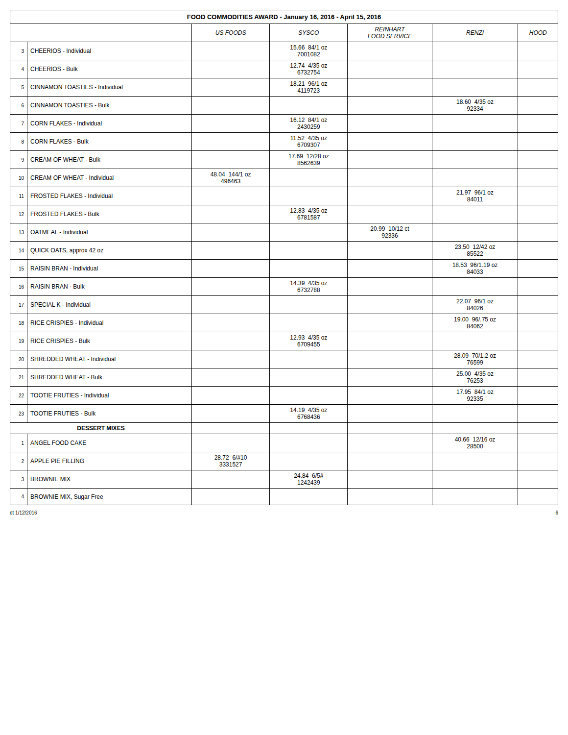FOOD COMMODITIES AWARD - January 16, 2016 - April 15, 2016
| | US FOODS | SYSCO | REINHART FOOD SERVICE | RENZI | HOOD |
| --- | --- | --- | --- | --- | --- |
| 3 | CHEERIOS - Individual | | 15.66 84/1 oz 7001082 | | | |
| 4 | CHEERIOS - Bulk | | 12.74 4/35 oz 6732754 | | | |
| 5 | CINNAMON TOASTIES - Individual | | 18.21 96/1 oz 4119723 | | | |
| 6 | CINNAMON TOASTIES - Bulk | | | | 18.60 4/35 oz 92334 | |
| 7 | CORN FLAKES - Individual | | 16.12 84/1 oz 2430259 | | | |
| 8 | CORN FLAKES - Bulk | | 11.52 4/35 oz 6709307 | | | |
| 9 | CREAM OF WHEAT - Bulk | | 17.69 12/28 oz 8562639 | | | |
| 10 | CREAM OF WHEAT - Individual | 48.04 144/1 oz 496463 | | | | |
| 11 | FROSTED FLAKES - Individual | | | | 21.97 96/1 oz 84011 | |
| 12 | FROSTED FLAKES - Bulk | | 12.83 4/35 oz 6781587 | | | |
| 13 | OATMEAL - Individual | | | 20.99 10/12 ct 92336 | | |
| 14 | QUICK OATS, approx 42 oz | | | | 23.50 12/42 oz 85522 | |
| 15 | RAISIN BRAN - Individual | | | | 18.53 96/1.19 oz 84033 | |
| 16 | RAISIN BRAN - Bulk | | 14.39 4/35 oz 6732788 | | | |
| 17 | SPECIAL K - Individual | | | | 22.07 96/1 oz 84026 | |
| 18 | RICE CRISPIES - Individual | | | | 19.00 96/.75 oz 84062 | |
| 19 | RICE CRISPIES - Bulk | | 12.93 4/35 oz 6709455 | | | |
| 20 | SHREDDED WHEAT - Individual | | | | 28.09 70/1.2 oz 76599 | |
| 21 | SHREDDED WHEAT - Bulk | | | | 25.00 4/35 oz 76253 | |
| 22 | TOOTIE FRUTIES - Individual | | | | 17.95 84/1 oz 92335 | |
| 23 | TOOTIE FRUTIES - Bulk | | 14.19 4/35 oz 6768436 | | | |
| DESSERT MIXES | | | | | |
| 1 | ANGEL FOOD CAKE | | | | 40.66 12/16 oz 28500 | |
| 2 | APPLE PIE FILLING | 28.72 6/#10 3331527 | | | | |
| 3 | BROWNIE MIX | | 24.84 6/5# 1242439 | | | |
| 4 | BROWNIE MIX, Sugar Free | | | | | |
dt 1/12/2016 6